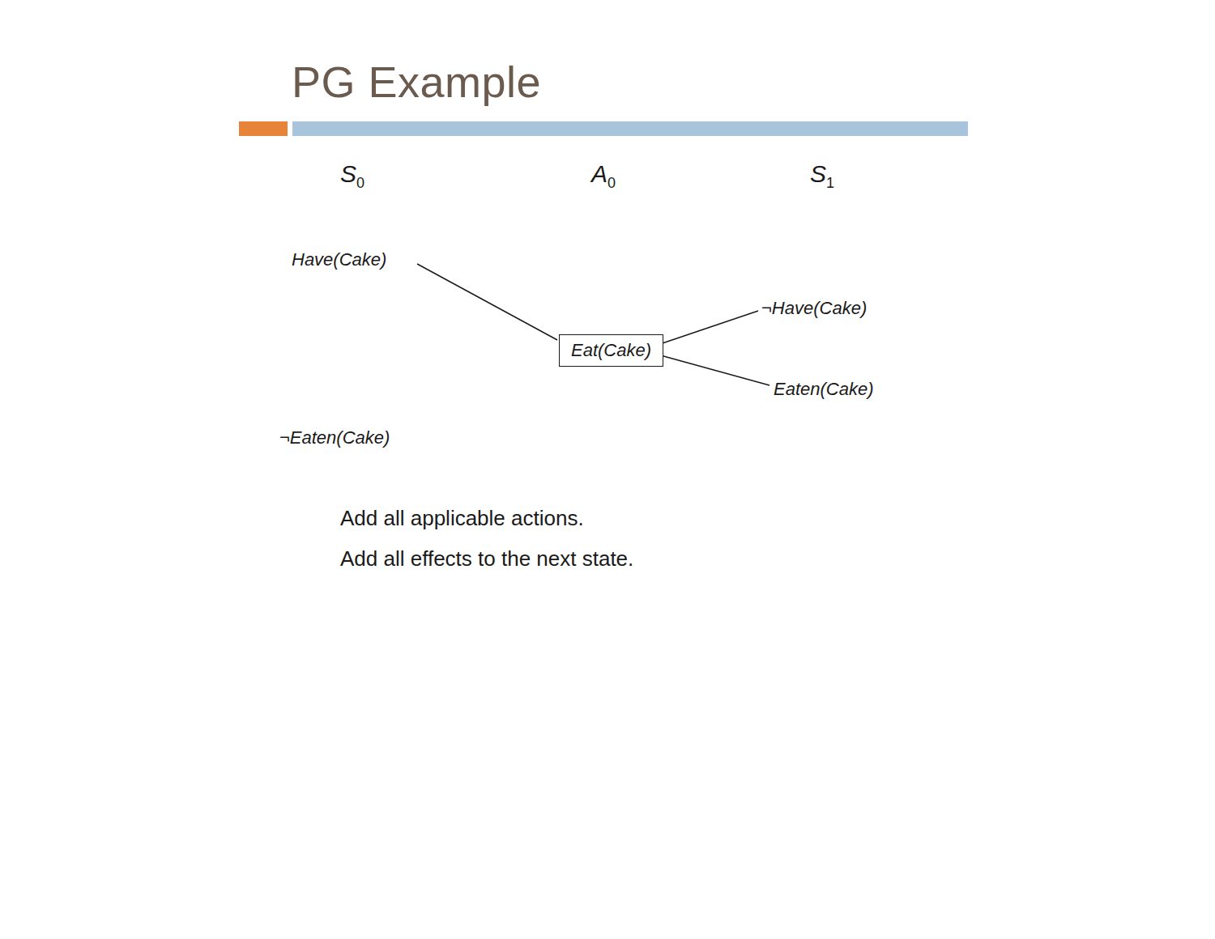PG Example
S0
A0
S1
Have(Cake)
¬Eaten(Cake)
Eat(Cake)
¬Have(Cake)
Eaten(Cake)
Add all applicable actions.
Add all effects to the next state.